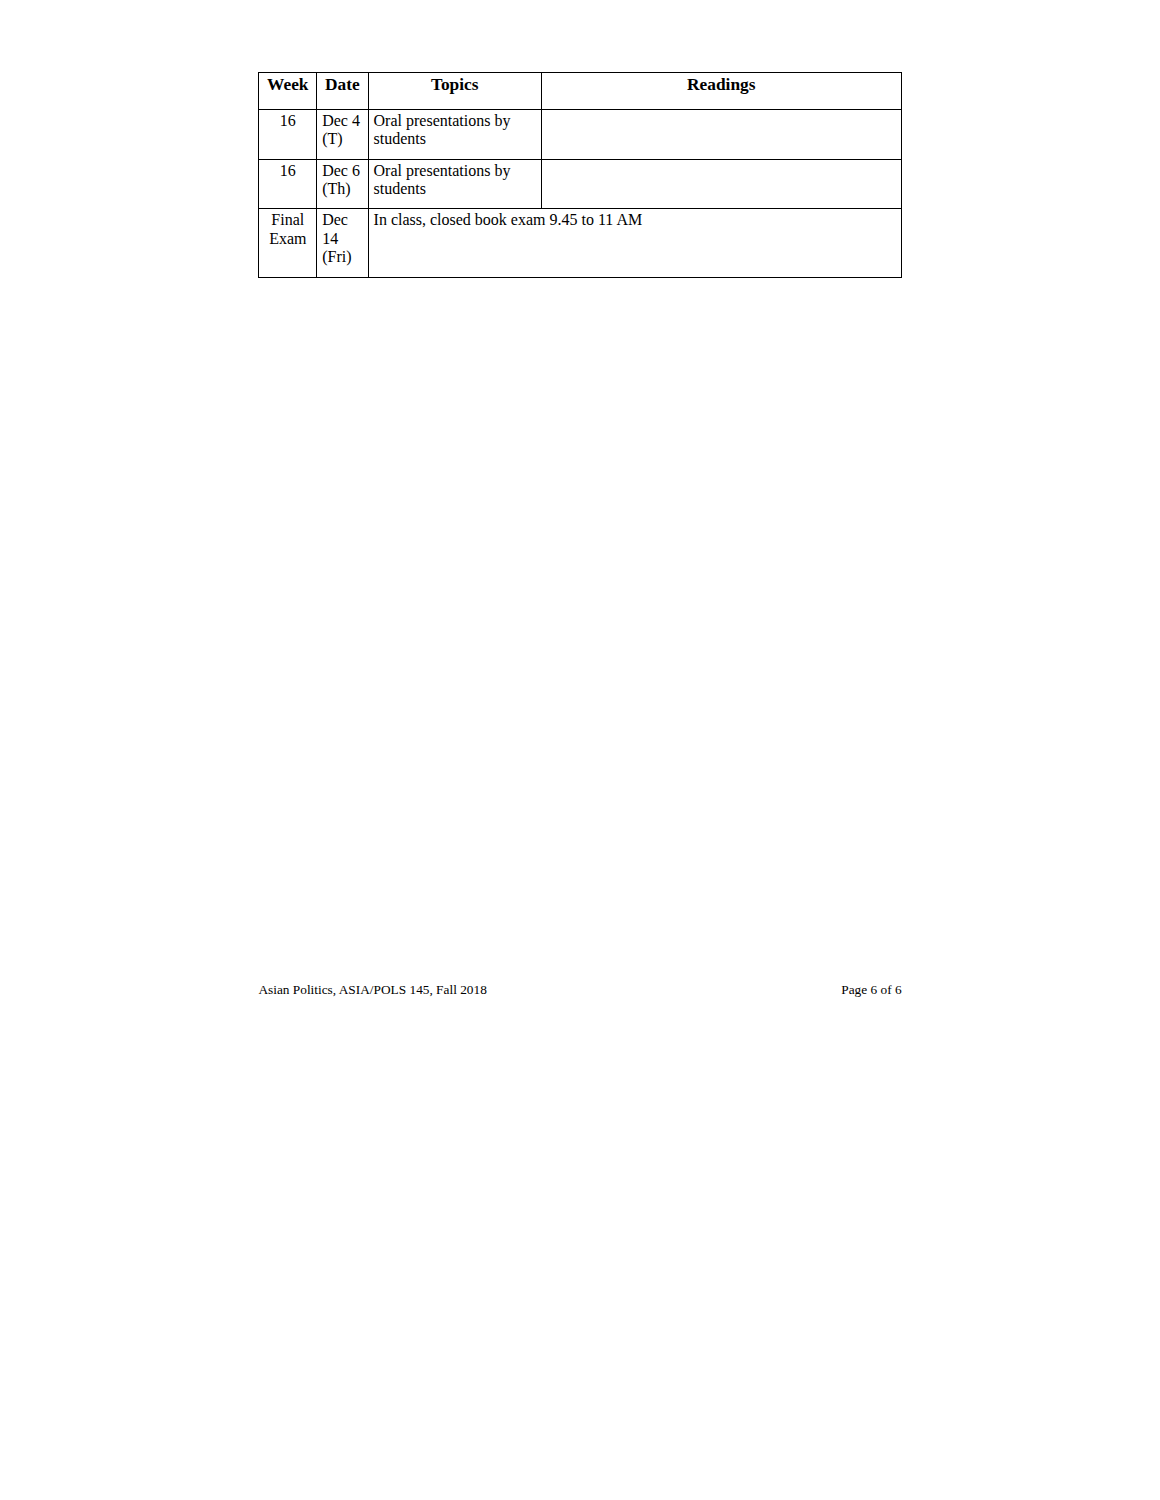| Week | Date | Topics | Readings |
| --- | --- | --- | --- |
| 16 | Dec 4 (T) | Oral presentations by students | |
| 16 | Dec 6 (Th) | Oral presentations by students | |
| Final Exam | Dec 14 (Fri) | In class, closed book exam 9.45 to 11 AM |
Asian Politics, ASIA/POLS 145, Fall 2018
Page 6 of 6